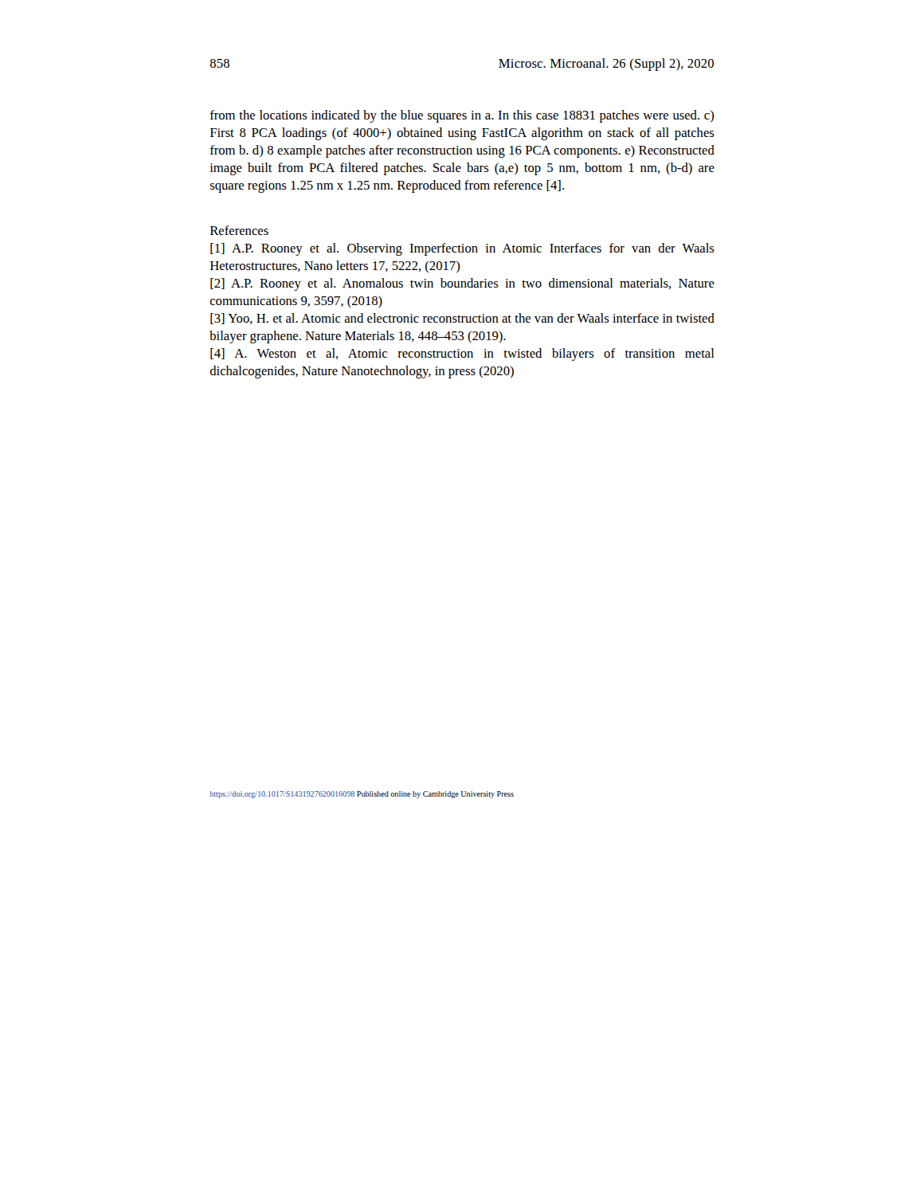858 Microsc. Microanal. 26 (Suppl 2), 2020
from the locations indicated by the blue squares in a. In this case 18831 patches were used. c) First 8 PCA loadings (of 4000+) obtained using FastICA algorithm on stack of all patches from b. d) 8 example patches after reconstruction using 16 PCA components. e) Reconstructed image built from PCA filtered patches. Scale bars (a,e) top 5 nm, bottom 1 nm, (b-d) are square regions 1.25 nm x 1.25 nm. Reproduced from reference [4].
References
[1] A.P. Rooney et al. Observing Imperfection in Atomic Interfaces for van der Waals Heterostructures, Nano letters 17, 5222, (2017)
[2] A.P. Rooney et al. Anomalous twin boundaries in two dimensional materials, Nature communications 9, 3597, (2018)
[3] Yoo, H. et al. Atomic and electronic reconstruction at the van der Waals interface in twisted bilayer graphene. Nature Materials 18, 448–453 (2019).
[4] A. Weston et al, Atomic reconstruction in twisted bilayers of transition metal dichalcogenides, Nature Nanotechnology, in press (2020)
https://doi.org/10.1017/S1431927620016098 Published online by Cambridge University Press